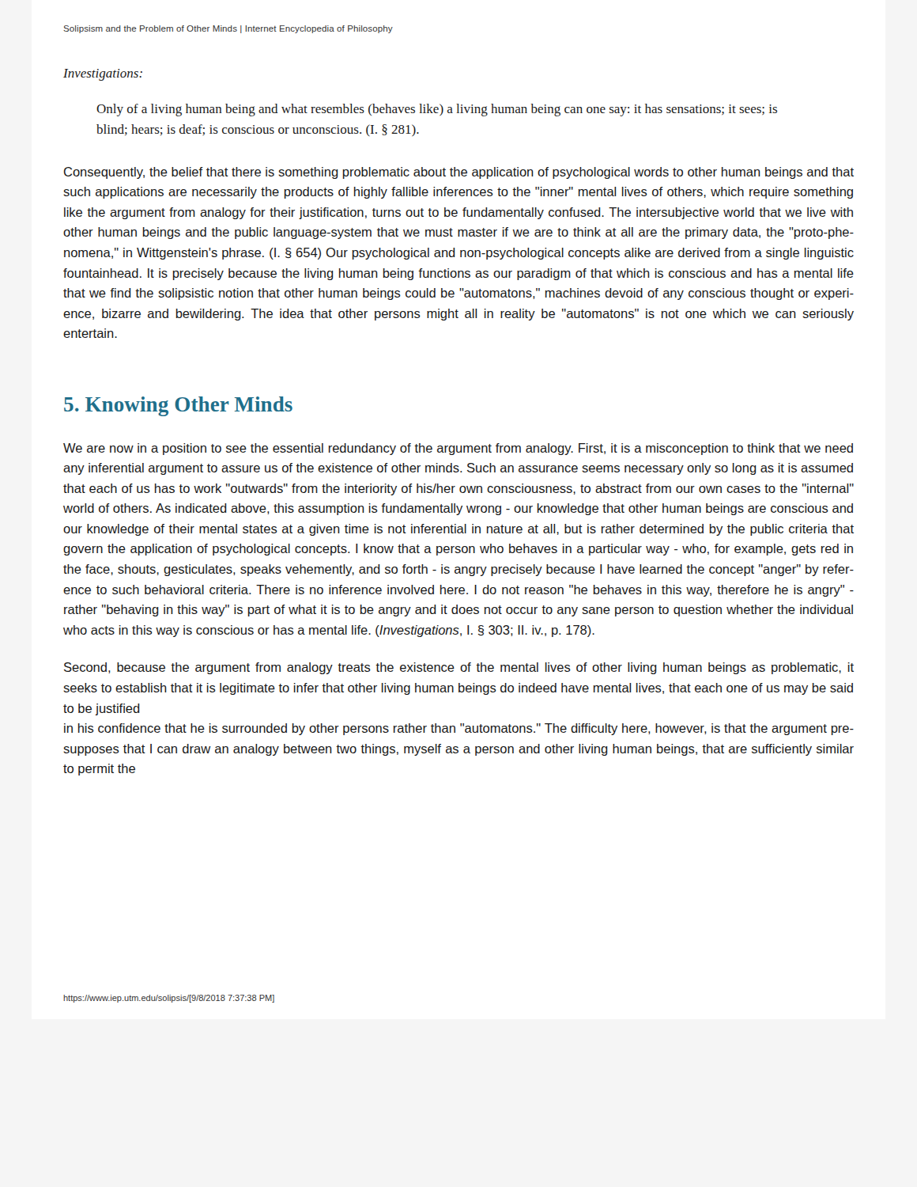Solipsism and the Problem of Other Minds | Internet Encyclopedia of Philosophy
Investigations:
Only of a living human being and what resembles (behaves like) a living human being can one say: it has sensations; it sees; is blind; hears; is deaf; is conscious or unconscious. (I. § 281).
Consequently, the belief that there is something problematic about the application of psychological words to other human beings and that such applications are necessarily the products of highly fallible inferences to the "inner" mental lives of others, which require something like the argument from analogy for their justification, turns out to be fundamentally confused. The intersubjective world that we live with other human beings and the public language-system that we must master if we are to think at all are the primary data, the "proto-phenomena," in Wittgenstein's phrase. (I. § 654) Our psychological and non-psychological concepts alike are derived from a single linguistic fountainhead. It is precisely because the living human being functions as our paradigm of that which is conscious and has a mental life that we find the solipsistic notion that other human beings could be "automatons," machines devoid of any conscious thought or experience, bizarre and bewildering. The idea that other persons might all in reality be "automatons" is not one which we can seriously entertain.
5. Knowing Other Minds
We are now in a position to see the essential redundancy of the argument from analogy. First, it is a misconception to think that we need any inferential argument to assure us of the existence of other minds. Such an assurance seems necessary only so long as it is assumed that each of us has to work "outwards" from the interiority of his/her own consciousness, to abstract from our own cases to the "internal" world of others. As indicated above, this assumption is fundamentally wrong - our knowledge that other human beings are conscious and our knowledge of their mental states at a given time is not inferential in nature at all, but is rather determined by the public criteria that govern the application of psychological concepts. I know that a person who behaves in a particular way - who, for example, gets red in the face, shouts, gesticulates, speaks vehemently, and so forth - is angry precisely because I have learned the concept "anger" by reference to such behavioral criteria. There is no inference involved here. I do not reason "he behaves in this way, therefore he is angry" - rather "behaving in this way" is part of what it is to be angry and it does not occur to any sane person to question whether the individual who acts in this way is conscious or has a mental life. (Investigations, I. § 303; II. iv., p. 178).
Second, because the argument from analogy treats the existence of the mental lives of other living human beings as problematic, it seeks to establish that it is legitimate to infer that other living human beings do indeed have mental lives, that each one of us may be said to be justified
in his confidence that he is surrounded by other persons rather than "automatons." The difficulty here, however, is that the argument presupposes that I can draw an analogy between two things, myself as a person and other living human beings, that are sufficiently similar to permit the
https://www.iep.utm.edu/solipsis/[9/8/2018 7:37:38 PM]